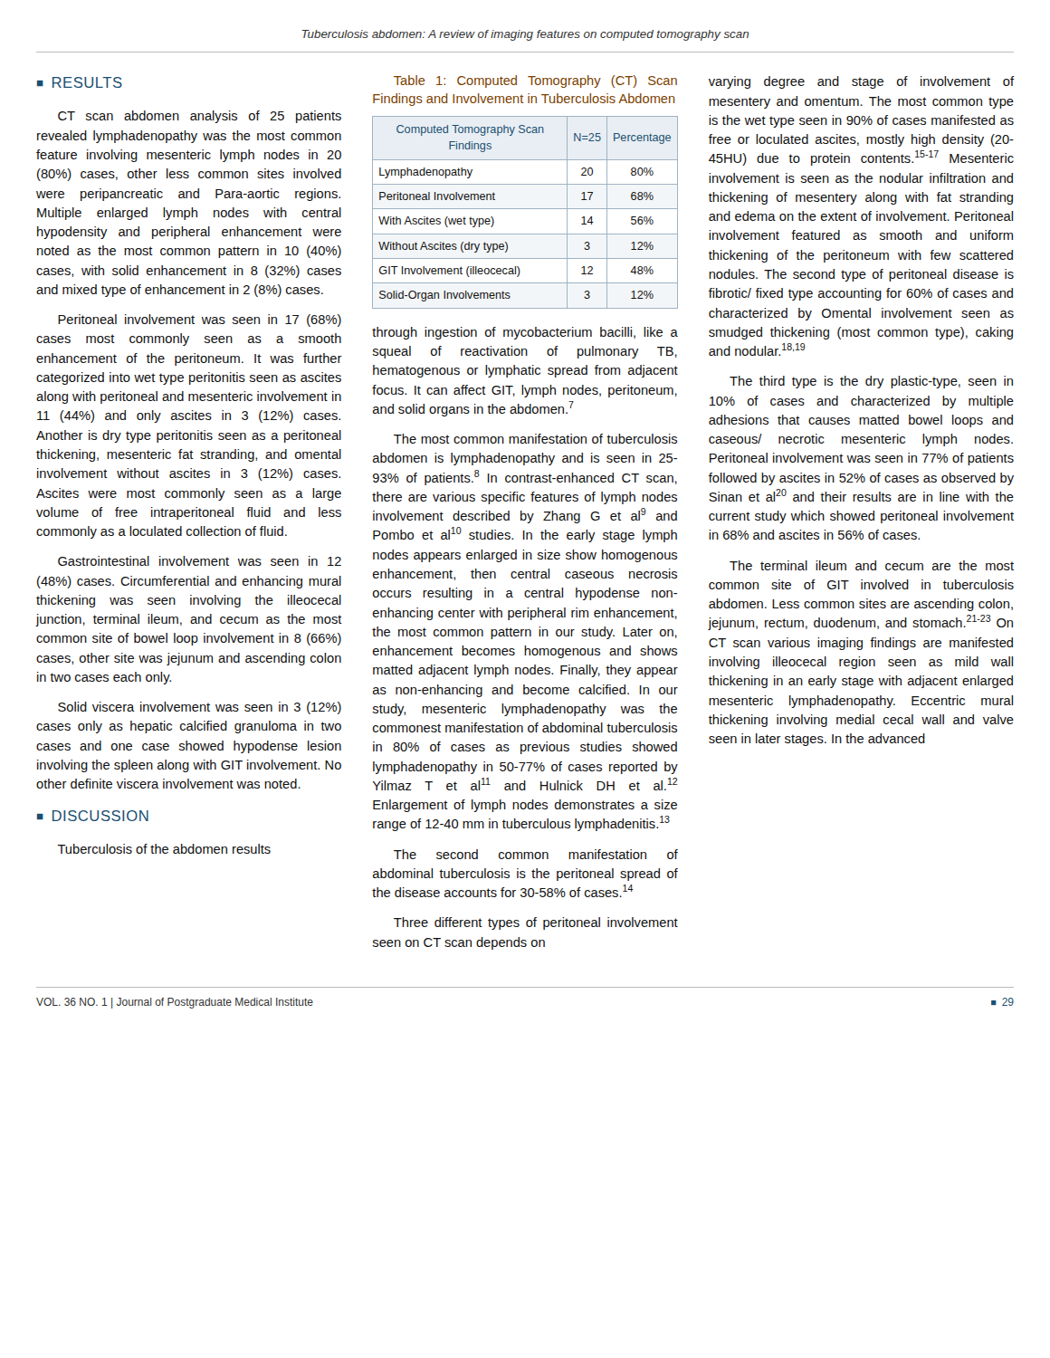Tuberculosis abdomen: A review of imaging features on computed tomography scan
RESULTS
CT scan abdomen analysis of 25 patients revealed lymphadenopathy was the most common feature involving mesenteric lymph nodes in 20 (80%) cases, other less common sites involved were peripancreatic and Para-aortic regions. Multiple enlarged lymph nodes with central hypodensity and peripheral enhancement were noted as the most common pattern in 10 (40%) cases, with solid enhancement in 8 (32%) cases and mixed type of enhancement in 2 (8%) cases.
Peritoneal involvement was seen in 17 (68%) cases most commonly seen as a smooth enhancement of the peritoneum. It was further categorized into wet type peritonitis seen as ascites along with peritoneal and mesenteric involvement in 11 (44%) and only ascites in 3 (12%) cases. Another is dry type peritonitis seen as a peritoneal thickening, mesenteric fat stranding, and omental involvement without ascites in 3 (12%) cases. Ascites were most commonly seen as a large volume of free intraperitoneal fluid and less commonly as a loculated collection of fluid.
Gastrointestinal involvement was seen in 12 (48%) cases. Circumferential and enhancing mural thickening was seen involving the illeocecal junction, terminal ileum, and cecum as the most common site of bowel loop involvement in 8 (66%) cases, other site was jejunum and ascending colon in two cases each only.
Solid viscera involvement was seen in 3 (12%) cases only as hepatic calcified granuloma in two cases and one case showed hypodense lesion involving the spleen along with GIT involvement. No other definite viscera involvement was noted.
DISCUSSION
Tuberculosis of the abdomen results
Table 1: Computed Tomography (CT) Scan Findings and Involvement in Tuberculosis Abdomen
| Computed Tomography Scan Findings | N=25 | Percentage |
| --- | --- | --- |
| Lymphadenopathy | 20 | 80% |
| Peritoneal Involvement | 17 | 68% |
| With Ascites (wet type) | 14 | 56% |
| Without Ascites (dry type) | 3 | 12% |
| GIT Involvement (illeocecal) | 12 | 48% |
| Solid-Organ Involvements | 3 | 12% |
through ingestion of mycobacterium bacilli, like a squeal of reactivation of pulmonary TB, hematogenous or lymphatic spread from adjacent focus. It can affect GIT, lymph nodes, peritoneum, and solid organs in the abdomen.7
The most common manifestation of tuberculosis abdomen is lymphadenopathy and is seen in 25-93% of patients.8 In contrast-enhanced CT scan, there are various specific features of lymph nodes involvement described by Zhang G et al9 and Pombo et al10 studies. In the early stage lymph nodes appears enlarged in size show homogenous enhancement, then central caseous necrosis occurs resulting in a central hypodense non-enhancing center with peripheral rim enhancement, the most common pattern in our study. Later on, enhancement becomes homogenous and shows matted adjacent lymph nodes. Finally, they appear as non-enhancing and become calcified. In our study, mesenteric lymphadenopathy was the commonest manifestation of abdominal tuberculosis in 80% of cases as previous studies showed lymphadenopathy in 50-77% of cases reported by Yilmaz T et al11 and Hulnick DH et al.12 Enlargement of lymph nodes demonstrates a size range of 12-40 mm in tuberculous lymphadenitis.13
The second common manifestation of abdominal tuberculosis is the peritoneal spread of the disease accounts for 30-58% of cases.14
Three different types of peritoneal involvement seen on CT scan depends on
varying degree and stage of involvement of mesentery and omentum. The most common type is the wet type seen in 90% of cases manifested as free or loculated ascites, mostly high density (20-45HU) due to protein contents.15-17 Mesenteric involvement is seen as the nodular infiltration and thickening of mesentery along with fat stranding and edema on the extent of involvement. Peritoneal involvement featured as smooth and uniform thickening of the peritoneum with few scattered nodules. The second type of peritoneal disease is fibrotic/ fixed type accounting for 60% of cases and characterized by Omental involvement seen as smudged thickening (most common type), caking and nodular.18,19
The third type is the dry plastic-type, seen in 10% of cases and characterized by multiple adhesions that causes matted bowel loops and caseous/ necrotic mesenteric lymph nodes. Peritoneal involvement was seen in 77% of patients followed by ascites in 52% of cases as observed by Sinan et al20 and their results are in line with the current study which showed peritoneal involvement in 68% and ascites in 56% of cases.
The terminal ileum and cecum are the most common site of GIT involved in tuberculosis abdomen. Less common sites are ascending colon, jejunum, rectum, duodenum, and stomach.21-23 On CT scan various imaging findings are manifested involving illeocecal region seen as mild wall thickening in an early stage with adjacent enlarged mesenteric lymphadenopathy. Eccentric mural thickening involving medial cecal wall and valve seen in later stages. In the advanced
VOL. 36 NO. 1 | Journal of Postgraduate Medical Institute
29